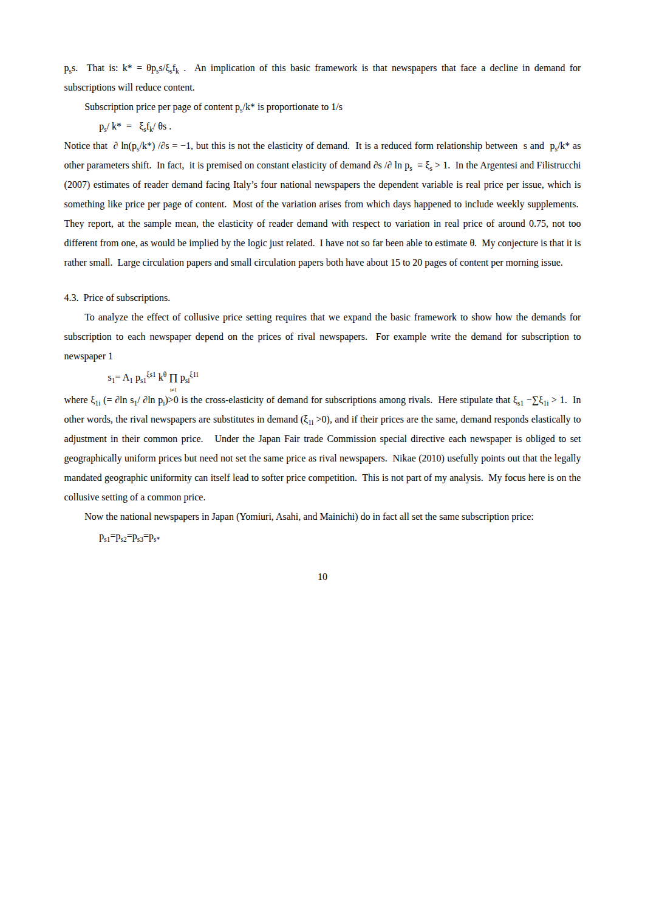pss. That is: k* = θpss/ξsfk . An implication of this basic framework is that newspapers that face a decline in demand for subscriptions will reduce content.
Subscription price per page of content ps/k* is proportionate to 1/s
ps/ k* = ξsfk/ θs .
Notice that ∂ ln(ps/k*) /∂s = −1, but this is not the elasticity of demand. It is a reduced form relationship between s and ps/k* as other parameters shift. In fact, it is premised on constant elasticity of demand ∂s /∂ ln ps ≡ ξs > 1. In the Argentesi and Filistrucchi (2007) estimates of reader demand facing Italy’s four national newspapers the dependent variable is real price per issue, which is something like price per page of content. Most of the variation arises from which days happened to include weekly supplements. They report, at the sample mean, the elasticity of reader demand with respect to variation in real price of around 0.75, not too different from one, as would be implied by the logic just related. I have not so far been able to estimate θ. My conjecture is that it is rather small. Large circulation papers and small circulation papers both have about 15 to 20 pages of content per morning issue.
4.3. Price of subscriptions.
To analyze the effect of collusive price setting requires that we expand the basic framework to show how the demands for subscription to each newspaper depend on the prices of rival newspapers. For example write the demand for subscription to newspaper 1
s1= A1 ps1ξs1 kθ Πi≠1 psiξ1i
where ξ1i (= ∂ln s1/ ∂ln pi)>0 is the cross-elasticity of demand for subscriptions among rivals. Here stipulate that ξs1 −∑ξ1i > 1. In other words, the rival newspapers are substitutes in demand (ξ1i >0), and if their prices are the same, demand responds elastically to adjustment in their common price. Under the Japan Fair trade Commission special directive each newspaper is obliged to set geographically uniform prices but need not set the same price as rival newspapers. Nikae (2010) usefully points out that the legally mandated geographic uniformity can itself lead to softer price competition. This is not part of my analysis. My focus here is on the collusive setting of a common price.
Now the national newspapers in Japan (Yomiuri, Asahi, and Mainichi) do in fact all set the same subscription price:
ps1=ps2=ps3=ps*
10